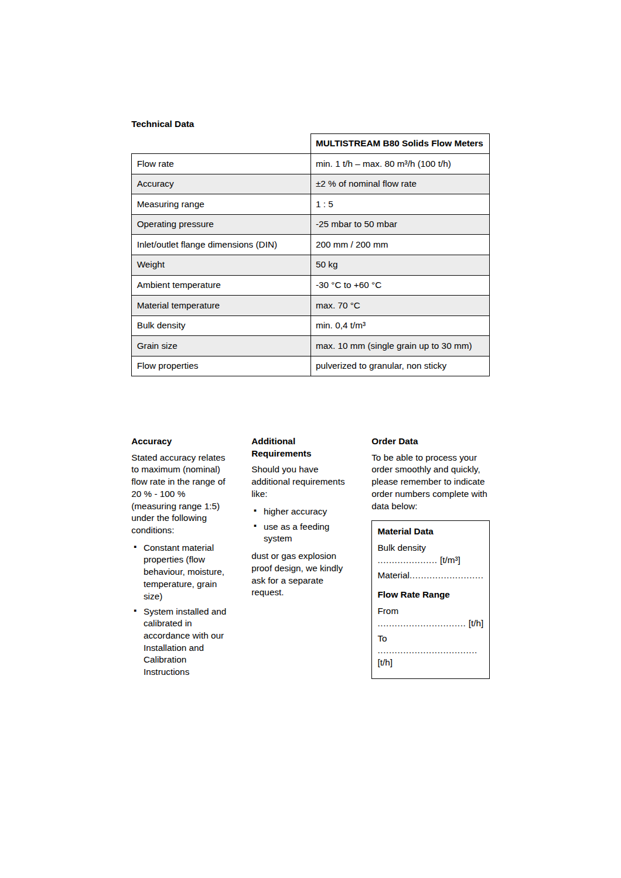Technical Data
| | MULTISTREAM B80 Solids Flow Meters |
| Flow rate | min. 1 t/h – max. 80 m³/h (100 t/h) |
| Accuracy | ±2 % of nominal flow rate |
| Measuring range | 1 : 5 |
| Operating pressure | -25 mbar to 50 mbar |
| Inlet/outlet flange dimensions (DIN) | 200 mm / 200 mm |
| Weight | 50 kg |
| Ambient temperature | -30 °C to +60 °C |
| Material temperature | max. 70 °C |
| Bulk density | min. 0,4 t/m³ |
| Grain size | max. 10 mm (single grain up to 30 mm) |
| Flow properties | pulverized to granular, non sticky |
Accuracy
Stated accuracy relates to maximum (nominal) flow rate in the range of 20 % - 100 % (measuring range 1:5) under the following conditions:
Constant material properties (flow behaviour, moisture, temperature, grain size)
System installed and calibrated in accordance with our Installation and Calibration Instructions
Additional Requirements
Should you have additional requirements like:
higher accuracy
use as a feeding system
dust or gas explosion proof design, we kindly ask for a separate request.
Order Data
To be able to process your order smoothly and quickly, please remember to indicate order numbers complete with data below:
Material Data
Bulk density ..................... [t/m³]
Material..........................
Flow Rate Range
From ............................... [t/h]
To ................................... [t/h]